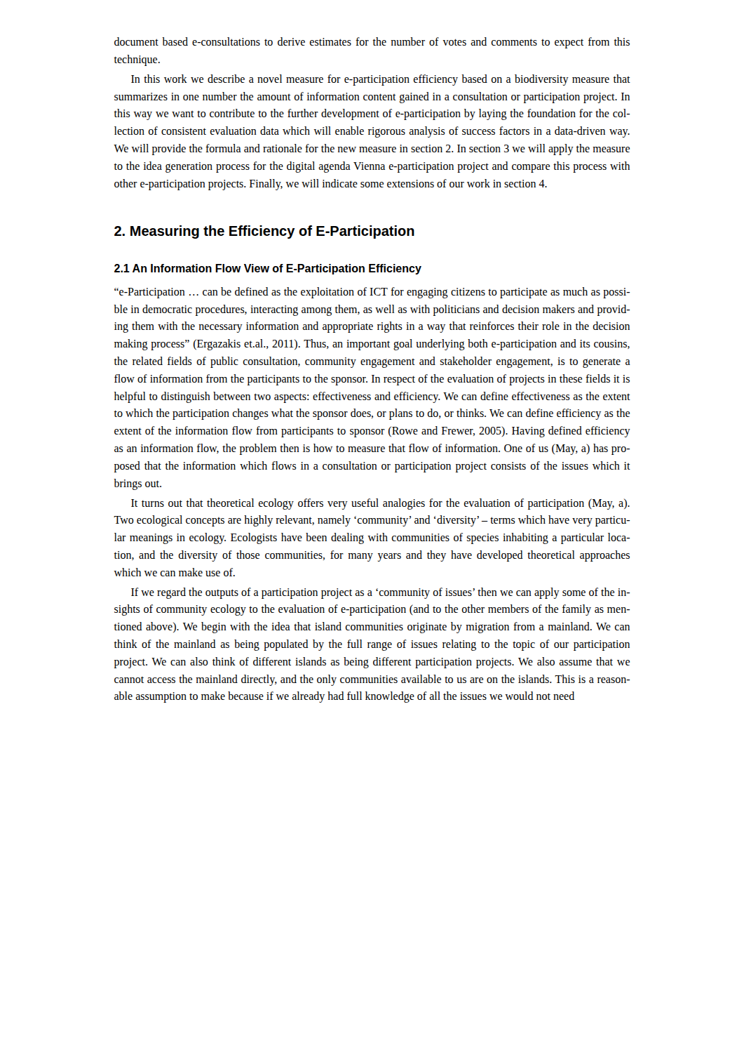document based e-consultations to derive estimates for the number of votes and comments to expect from this technique.
In this work we describe a novel measure for e-participation efficiency based on a biodiversity measure that summarizes in one number the amount of information content gained in a consultation or participation project. In this way we want to contribute to the further development of e-participation by laying the foundation for the collection of consistent evaluation data which will enable rigorous analysis of success factors in a data-driven way. We will provide the formula and rationale for the new measure in section 2. In section 3 we will apply the measure to the idea generation process for the digital agenda Vienna e-participation project and compare this process with other e-participation projects. Finally, we will indicate some extensions of our work in section 4.
2. Measuring the Efficiency of E-Participation
2.1 An Information Flow View of E-Participation Efficiency
“e-Participation … can be defined as the exploitation of ICT for engaging citizens to participate as much as possible in democratic procedures, interacting among them, as well as with politicians and decision makers and providing them with the necessary information and appropriate rights in a way that reinforces their role in the decision making process” (Ergazakis et.al., 2011). Thus, an important goal underlying both e-participation and its cousins, the related fields of public consultation, community engagement and stakeholder engagement, is to generate a flow of information from the participants to the sponsor. In respect of the evaluation of projects in these fields it is helpful to distinguish between two aspects: effectiveness and efficiency. We can define effectiveness as the extent to which the participation changes what the sponsor does, or plans to do, or thinks. We can define efficiency as the extent of the information flow from participants to sponsor (Rowe and Frewer, 2005). Having defined efficiency as an information flow, the problem then is how to measure that flow of information. One of us (May, a) has proposed that the information which flows in a consultation or participation project consists of the issues which it brings out.
It turns out that theoretical ecology offers very useful analogies for the evaluation of participation (May, a). Two ecological concepts are highly relevant, namely ‘community’ and ‘diversity’ – terms which have very particular meanings in ecology. Ecologists have been dealing with communities of species inhabiting a particular location, and the diversity of those communities, for many years and they have developed theoretical approaches which we can make use of.
If we regard the outputs of a participation project as a ‘community of issues’ then we can apply some of the insights of community ecology to the evaluation of e-participation (and to the other members of the family as mentioned above). We begin with the idea that island communities originate by migration from a mainland. We can think of the mainland as being populated by the full range of issues relating to the topic of our participation project. We can also think of different islands as being different participation projects. We also assume that we cannot access the mainland directly, and the only communities available to us are on the islands. This is a reasonable assumption to make because if we already had full knowledge of all the issues we would not need